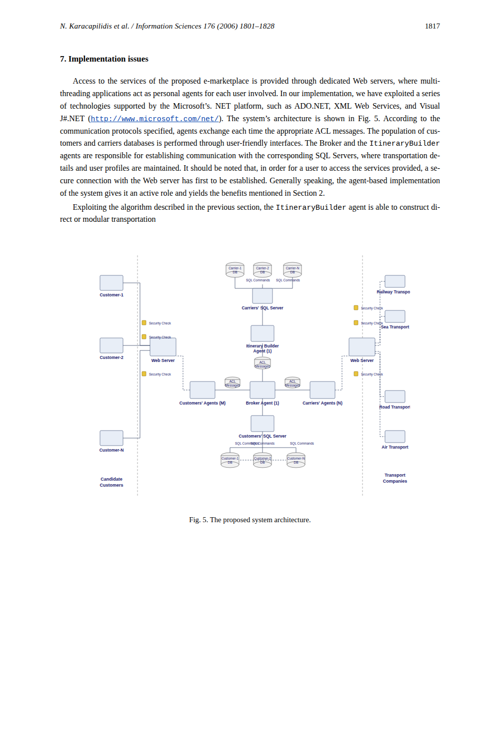N. Karacapilidis et al. / Information Sciences 176 (2006) 1801–1828 1817
7. Implementation issues
Access to the services of the proposed e-marketplace is provided through dedicated Web servers, where multithreading applications act as personal agents for each user involved. In our implementation, we have exploited a series of technologies supported by the Microsoft’s. NET platform, such as ADO.NET, XML Web Services, and Visual J#.NET (http://www.microsoft.com/net/). The system’s architecture is shown in Fig. 5. According to the communication protocols specified, agents exchange each time the appropriate ACL messages. The population of customers and carriers databases is performed through user-friendly interfaces. The Broker and the ItineraryBuilder agents are responsible for establishing communication with the corresponding SQL Servers, where transportation details and user profiles are maintained. It should be noted that, in order for a user to access the services provided, a secure connection with the Web server has first to be established. Generally speaking, the agent-based implementation of the system gives it an active role and yields the benefits mentioned in Section 2.
Exploiting the algorithm described in the previous section, the ItineraryBuilder agent is able to construct direct or modular transportation
Customer-1 Customer-2 Customer-N Candidate Customers Web Server Security Check Security Check Security Check Carrier-1 DB Carrier-2 DB Carrier-N DB SQL Commands SQL Commands Carriers' SQL Server Itinerary Builder Agent (1) ACL Messages Broker Agent (1) Customers' Agents (M) Carriers' Agents (N) ACL Messages ACL Messages Customers' SQL Server SQL Commands SQL Commands SQL Commands Customer-1 DB Customer-2 DB Customer-N DB Web Server Security Check Security Check Security Check Railway Transport Sea Transport Road Transport Air Transport Transport Companies
Fig. 5. The proposed system architecture.